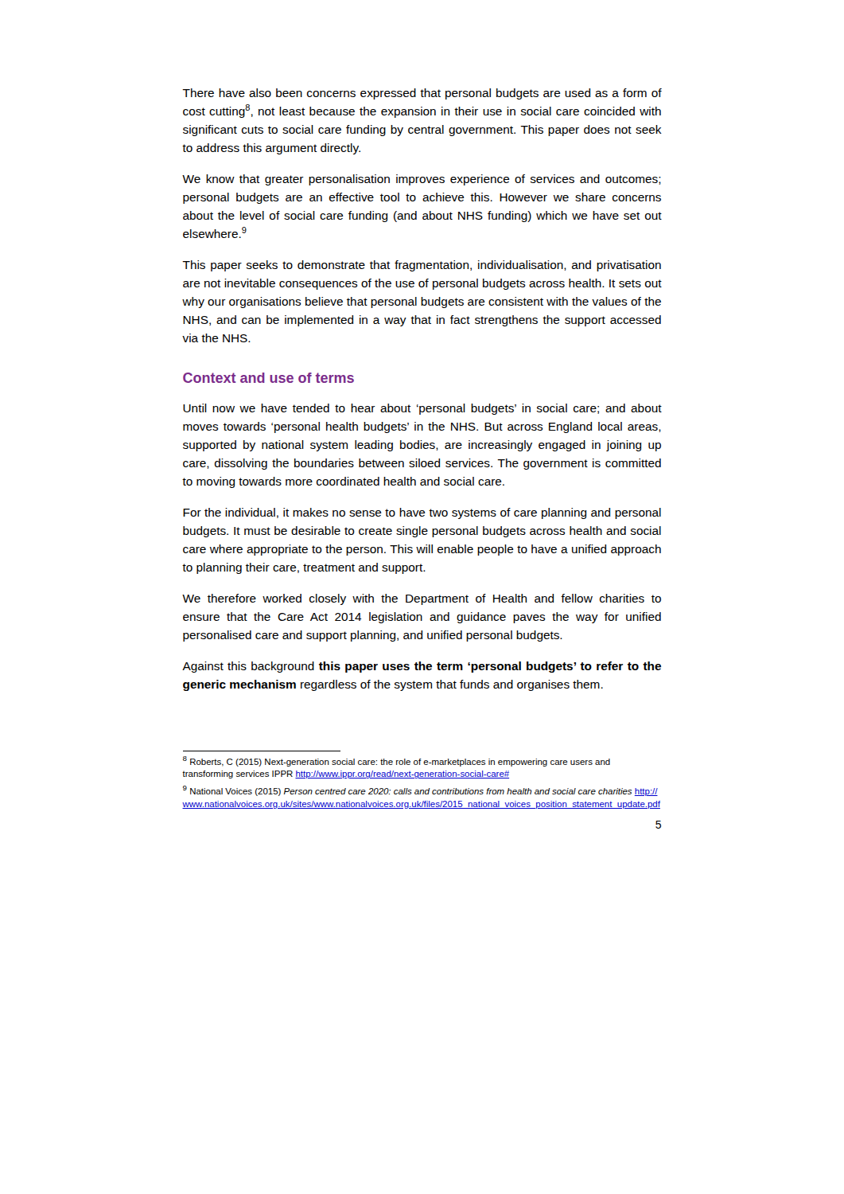There have also been concerns expressed that personal budgets are used as a form of cost cutting8, not least because the expansion in their use in social care coincided with significant cuts to social care funding by central government. This paper does not seek to address this argument directly.
We know that greater personalisation improves experience of services and outcomes; personal budgets are an effective tool to achieve this. However we share concerns about the level of social care funding (and about NHS funding) which we have set out elsewhere.9
This paper seeks to demonstrate that fragmentation, individualisation, and privatisation are not inevitable consequences of the use of personal budgets across health. It sets out why our organisations believe that personal budgets are consistent with the values of the NHS, and can be implemented in a way that in fact strengthens the support accessed via the NHS.
Context and use of terms
Until now we have tended to hear about ‘personal budgets’ in social care; and about moves towards ‘personal health budgets’ in the NHS. But across England local areas, supported by national system leading bodies, are increasingly engaged in joining up care, dissolving the boundaries between siloed services. The government is committed to moving towards more coordinated health and social care.
For the individual, it makes no sense to have two systems of care planning and personal budgets. It must be desirable to create single personal budgets across health and social care where appropriate to the person. This will enable people to have a unified approach to planning their care, treatment and support.
We therefore worked closely with the Department of Health and fellow charities to ensure that the Care Act 2014 legislation and guidance paves the way for unified personalised care and support planning, and unified personal budgets.
Against this background this paper uses the term ‘personal budgets’ to refer to the generic mechanism regardless of the system that funds and organises them.
8 Roberts, C (2015) Next-generation social care: the role of e-marketplaces in empowering care users and transforming services IPPR http://www.ippr.org/read/next-generation-social-care#
9 National Voices (2015) Person centred care 2020: calls and contributions from health and social care charities http://www.nationalvoices.org.uk/sites/www.nationalvoices.org.uk/files/2015_national_voices_position_statement_update.pdf
5